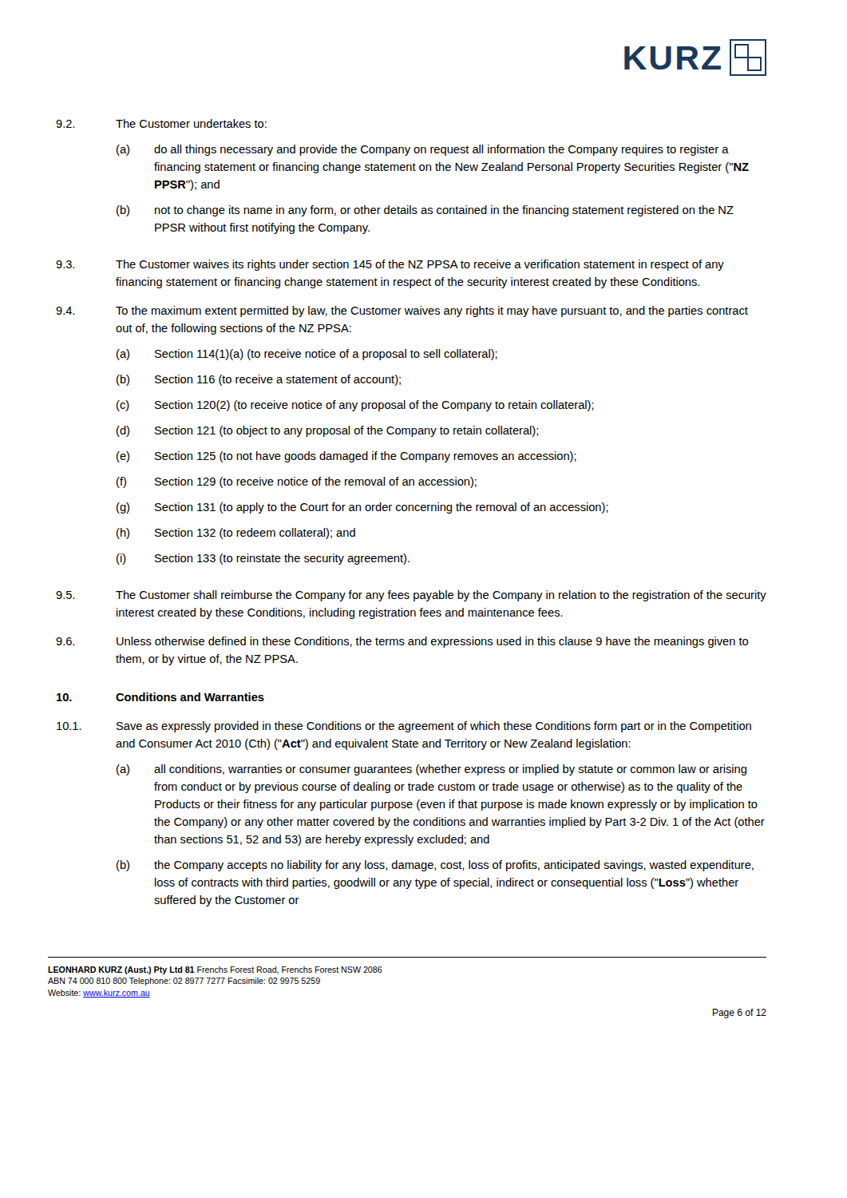KURZ
9.2.
The Customer undertakes to:
(a) do all things necessary and provide the Company on request all information the Company requires to register a financing statement or financing change statement on the New Zealand Personal Property Securities Register ("NZ PPSR"); and
(b) not to change its name in any form, or other details as contained in the financing statement registered on the NZ PPSR without first notifying the Company.
9.3.
The Customer waives its rights under section 145 of the NZ PPSA to receive a verification statement in respect of any financing statement or financing change statement in respect of the security interest created by these Conditions.
9.4.
To the maximum extent permitted by law, the Customer waives any rights it may have pursuant to, and the parties contract out of, the following sections of the NZ PPSA:
(a) Section 114(1)(a) (to receive notice of a proposal to sell collateral);
(b) Section 116 (to receive a statement of account);
(c) Section 120(2) (to receive notice of any proposal of the Company to retain collateral);
(d) Section 121 (to object to any proposal of the Company to retain collateral);
(e) Section 125 (to not have goods damaged if the Company removes an accession);
(f) Section 129 (to receive notice of the removal of an accession);
(g) Section 131 (to apply to the Court for an order concerning the removal of an accession);
(h) Section 132 (to redeem collateral); and
(i) Section 133 (to reinstate the security agreement).
9.5.
The Customer shall reimburse the Company for any fees payable by the Company in relation to the registration of the security interest created by these Conditions, including registration fees and maintenance fees.
9.6.
Unless otherwise defined in these Conditions, the terms and expressions used in this clause 9 have the meanings given to them, or by virtue of, the NZ PPSA.
10. Conditions and Warranties
10.1.
Save as expressly provided in these Conditions or the agreement of which these Conditions form part or in the Competition and Consumer Act 2010 (Cth) ("Act") and equivalent State and Territory or New Zealand legislation:
(a) all conditions, warranties or consumer guarantees (whether express or implied by statute or common law or arising from conduct or by previous course of dealing or trade custom or trade usage or otherwise) as to the quality of the Products or their fitness for any particular purpose (even if that purpose is made known expressly or by implication to the Company) or any other matter covered by the conditions and warranties implied by Part 3-2 Div. 1 of the Act (other than sections 51, 52 and 53) are hereby expressly excluded; and
(b) the Company accepts no liability for any loss, damage, cost, loss of profits, anticipated savings, wasted expenditure, loss of contracts with third parties, goodwill or any type of special, indirect or consequential loss ("Loss") whether suffered by the Customer or
LEONHARD KURZ (Aust.) Pty Ltd 81 Frenchs Forest Road, Frenchs Forest NSW 2086
ABN 74 000 810 800 Telephone: 02 8977 7277 Facsimile: 02 9975 5259
Website: www.kurz.com.au
Page 6 of 12